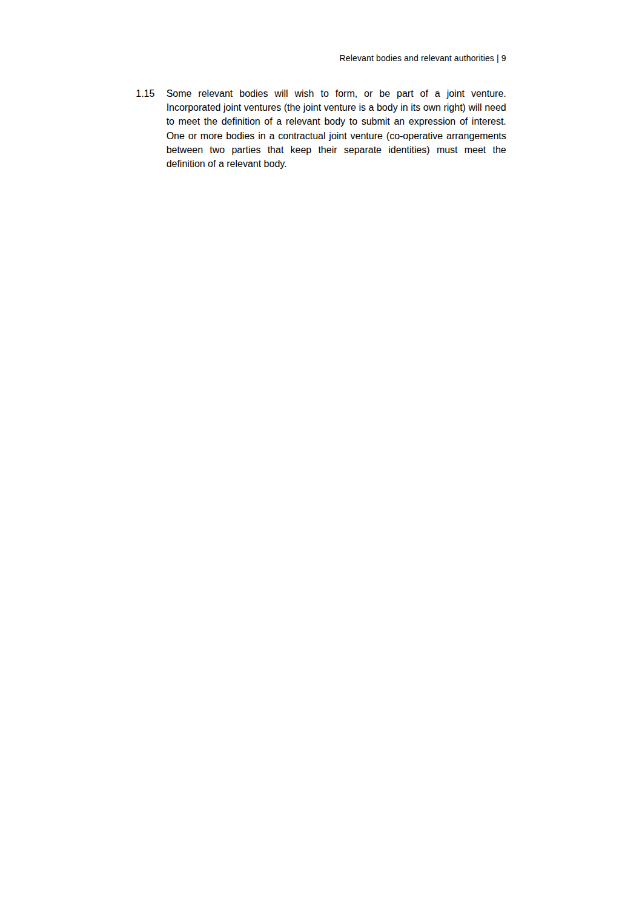Relevant bodies and relevant authorities | 9
1.15 Some relevant bodies will wish to form, or be part of a joint venture. Incorporated joint ventures (the joint venture is a body in its own right) will need to meet the definition of a relevant body to submit an expression of interest. One or more bodies in a contractual joint venture (co-operative arrangements between two parties that keep their separate identities) must meet the definition of a relevant body.